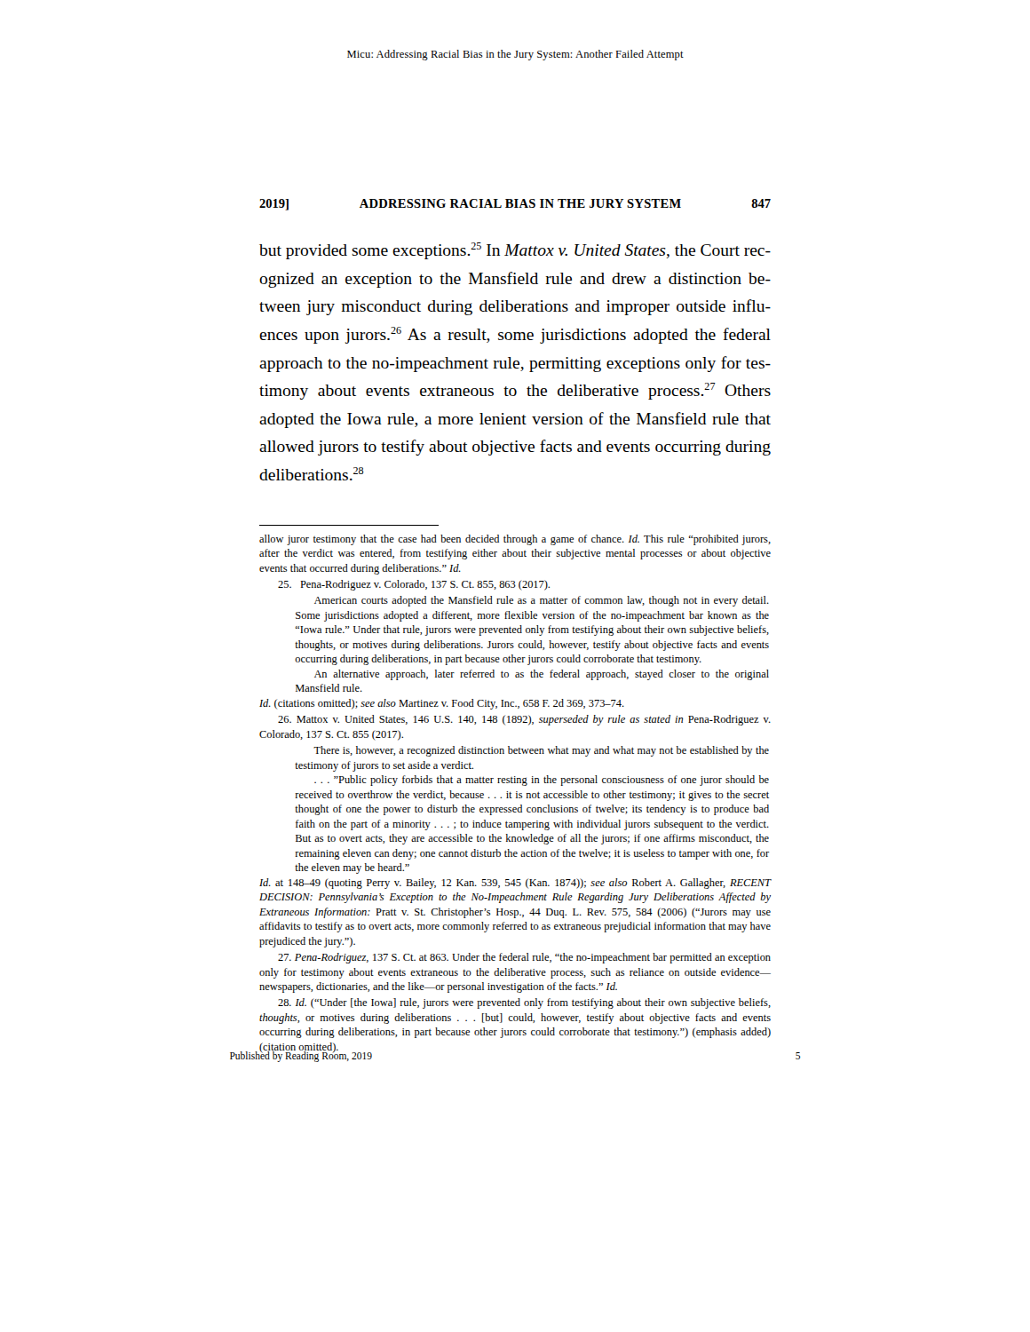Micu: Addressing Racial Bias in the Jury System: Another Failed Attempt
2019] ADDRESSING RACIAL BIAS IN THE JURY SYSTEM 847
but provided some exceptions.25 In Mattox v. United States, the Court recognized an exception to the Mansfield rule and drew a distinction between jury misconduct during deliberations and improper outside influences upon jurors.26 As a result, some jurisdictions adopted the federal approach to the no-impeachment rule, permitting exceptions only for testimony about events extraneous to the deliberative process.27 Others adopted the Iowa rule, a more lenient version of the Mansfield rule that allowed jurors to testify about objective facts and events occurring during deliberations.28
allow juror testimony that the case had been decided through a game of chance. Id. This rule “prohibited jurors, after the verdict was entered, from testifying either about their subjective mental processes or about objective events that occurred during deliberations.” Id.
25. Pena-Rodriguez v. Colorado, 137 S. Ct. 855, 863 (2017).
American courts adopted the Mansfield rule as a matter of common law, though not in every detail. Some jurisdictions adopted a different, more flexible version of the no-impeachment bar known as the “Iowa rule.” Under that rule, jurors were prevented only from testifying about their own subjective beliefs, thoughts, or motives during deliberations. Jurors could, however, testify about objective facts and events occurring during deliberations, in part because other jurors could corroborate that testimony.
An alternative approach, later referred to as the federal approach, stayed closer to the original Mansfield rule.
Id. (citations omitted); see also Martinez v. Food City, Inc., 658 F. 2d 369, 373–74.
26. Mattox v. United States, 146 U.S. 140, 148 (1892), superseded by rule as stated in Pena-Rodriguez v. Colorado, 137 S. Ct. 855 (2017).
There is, however, a recognized distinction between what may and what may not be established by the testimony of jurors to set aside a verdict.
. . . ”Public policy forbids that a matter resting in the personal consciousness of one juror should be received to overthrow the verdict, because . . . it is not accessible to other testimony; it gives to the secret thought of one the power to disturb the expressed conclusions of twelve; its tendency is to produce bad faith on the part of a minority . . . ; to induce tampering with individual jurors subsequent to the verdict. But as to overt acts, they are accessible to the knowledge of all the jurors; if one affirms misconduct, the remaining eleven can deny; one cannot disturb the action of the twelve; it is useless to tamper with one, for the eleven may be heard.”
Id. at 148–49 (quoting Perry v. Bailey, 12 Kan. 539, 545 (Kan. 1874)); see also Robert A. Gallagher, RECENT DECISION: Pennsylvania’s Exception to the No-Impeachment Rule Regarding Jury Deliberations Affected by Extraneous Information: Pratt v. St. Christopher’s Hosp., 44 Duq. L. Rev. 575, 584 (2006) (“Jurors may use affidavits to testify as to overt acts, more commonly referred to as extraneous prejudicial information that may have prejudiced the jury.”).
27. Pena-Rodriguez, 137 S. Ct. at 863. Under the federal rule, “the no-impeachment bar permitted an exception only for testimony about events extraneous to the deliberative process, such as reliance on outside evidence—newspapers, dictionaries, and the like—or personal investigation of the facts.” Id.
28. Id. (“Under [the Iowa] rule, jurors were prevented only from testifying about their own subjective beliefs, thoughts, or motives during deliberations . . . [but] could, however, testify about objective facts and events occurring during deliberations, in part because other jurors could corroborate that testimony.”) (emphasis added) (citation omitted).
Published by Reading Room, 2019 5